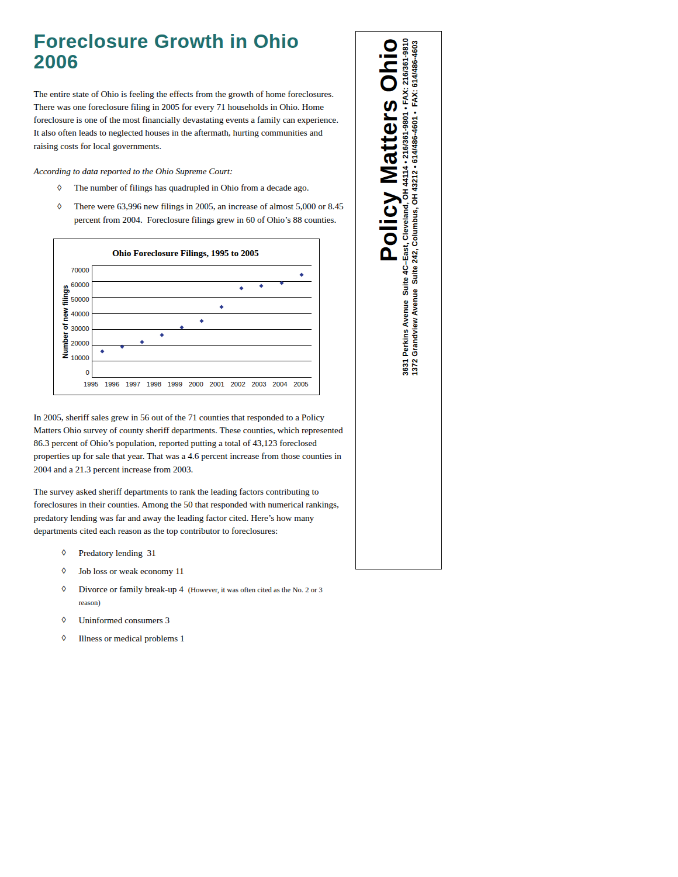Foreclosure Growth in Ohio 2006
The entire state of Ohio is feeling the effects from the growth of home foreclosures. There was one foreclosure filing in 2005 for every 71 households in Ohio. Home foreclosure is one of the most financially devastating events a family can experience. It also often leads to neglected houses in the aftermath, hurting communities and raising costs for local governments.
According to data reported to the Ohio Supreme Court:
The number of filings has quadrupled in Ohio from a decade ago.
There were 63,996 new filings in 2005, an increase of almost 5,000 or 8.45 percent from 2004. Foreclosure filings grew in 60 of Ohio’s 88 counties.
Ohio Foreclosure Filings, 1995 to 2005
Number of new filings
70000
60000
50000
40000
30000
20000
10000
0
19951996199719981999200020012002200320042005
In 2005, sheriff sales grew in 56 out of the 71 counties that responded to a Policy Matters Ohio survey of county sheriff departments. These counties, which represented 86.3 percent of Ohio’s population, reported putting a total of 43,123 foreclosed properties up for sale that year. That was a 4.6 percent increase from those counties in 2004 and a 21.3 percent increase from 2003.
The survey asked sheriff departments to rank the leading factors contributing to foreclosures in their counties. Among the 50 that responded with numerical rankings, predatory lending was far and away the leading factor cited. Here’s how many departments cited each reason as the top contributor to foreclosures:
Predatory lending 31
Job loss or weak economy 11
Divorce or family break-up 4 (However, it was often cited as the No. 2 or 3 reason)
Uninformed consumers 3
Illness or medical problems 1
Policy Matters Ohio
3631 Perkins Avenue Suite 4C–East, Cleveland, OH 44114 • 216/361-9801 • FAX: 216/361-9810
1372 Grandview Avenue Suite 242, Columbus, OH 43212 • 614/486-4601 • FAX: 614/486-4603